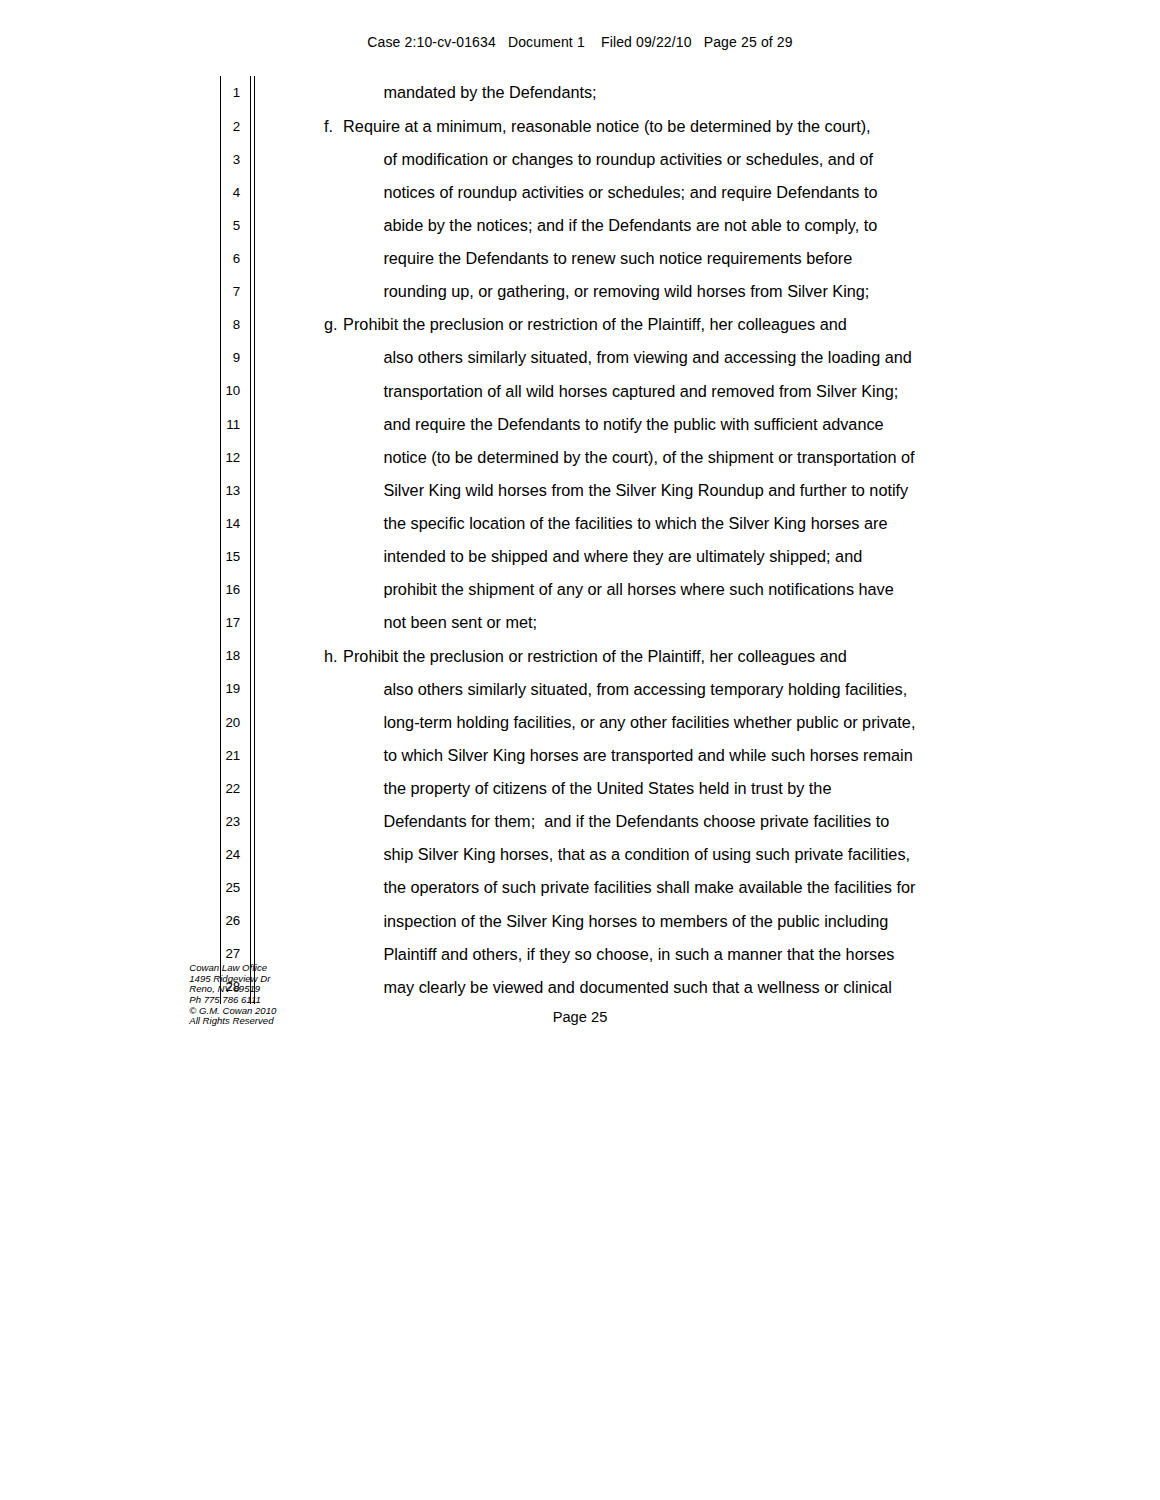Case 2:10-cv-01634 Document 1 Filed 09/22/10 Page 25 of 29
1
2
3
4
5
6
7
8
9
10
11
12
13
14
15
16
17
18
19
20
21
22
23
24
25
26
27
28
mandated by the Defendants;
f.
Require at a minimum, reasonable notice (to be determined by the court),
of modification or changes to roundup activities or schedules, and of
notices of roundup activities or schedules; and require Defendants to
abide by the notices; and if the Defendants are not able to comply, to
require the Defendants to renew such notice requirements before
rounding up, or gathering, or removing wild horses from Silver King;
g.
Prohibit the preclusion or restriction of the Plaintiff, her colleagues and
also others similarly situated, from viewing and accessing the loading and
transportation of all wild horses captured and removed from Silver King;
and require the Defendants to notify the public with sufficient advance
notice (to be determined by the court), of the shipment or transportation of
Silver King wild horses from the Silver King Roundup and further to notify
the specific location of the facilities to which the Silver King horses are
intended to be shipped and where they are ultimately shipped; and
prohibit the shipment of any or all horses where such notifications have
not been sent or met;
h.
Prohibit the preclusion or restriction of the Plaintiff, her colleagues and
also others similarly situated, from accessing temporary holding facilities,
long-term holding facilities, or any other facilities whether public or private,
to which Silver King horses are transported and while such horses remain
the property of citizens of the United States held in trust by the
Defendants for them; and if the Defendants choose private facilities to
ship Silver King horses, that as a condition of using such private facilities,
the operators of such private facilities shall make available the facilities for
inspection of the Silver King horses to members of the public including
Plaintiff and others, if they so choose, in such a manner that the horses
may clearly be viewed and documented such that a wellness or clinical
Cowan Law Office
1495 Ridgeview Dr
Reno, NV 89519
Ph 775 786 6111
© G.M. Cowan 2010
All Rights Reserved
Page 25